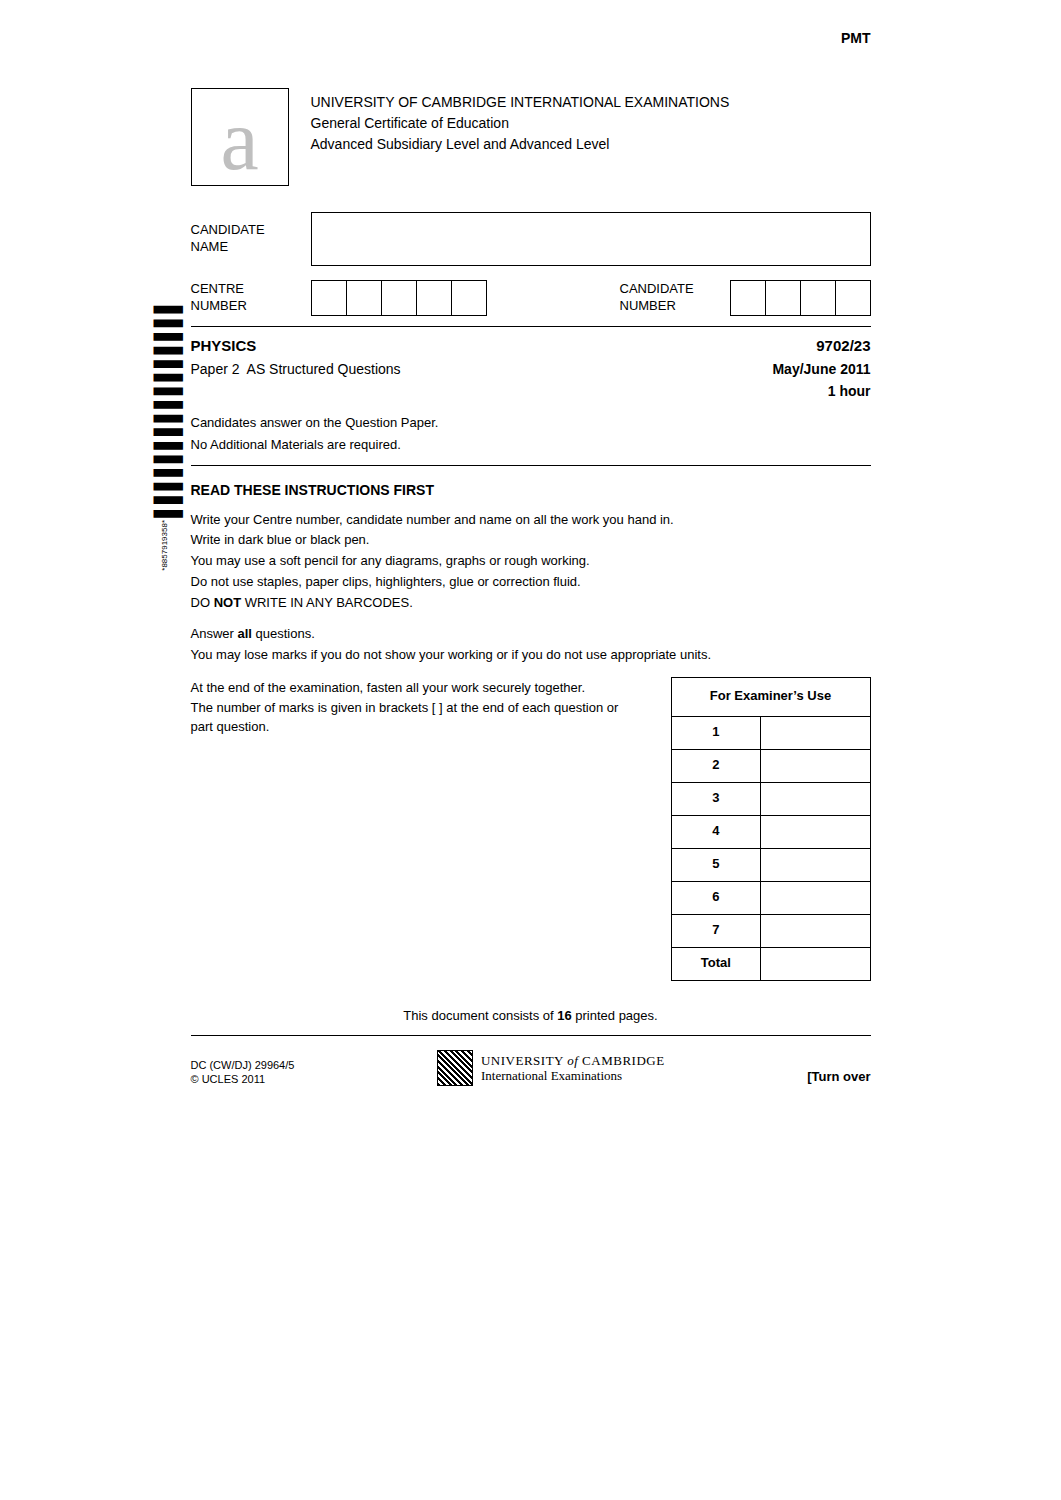PMT
▌▌▌▌▌▌▌▌▌▌▌▌▌▌▌▌
*8857919358*
a
UNIVERSITY OF CAMBRIDGE INTERNATIONAL EXAMINATIONS
General Certificate of Education
Advanced Subsidiary Level and Advanced Level
CANDIDATE
NAME
CENTRE
NUMBER
CANDIDATE
NUMBER
PHYSICS 9702/23
Paper 2 AS Structured Questions May/June 2011
1 hour
Candidates answer on the Question Paper.
No Additional Materials are required.
READ THESE INSTRUCTIONS FIRST
Write your Centre number, candidate number and name on all the work you hand in.
Write in dark blue or black pen.
You may use a soft pencil for any diagrams, graphs or rough working.
Do not use staples, paper clips, highlighters, glue or correction fluid.
DO NOT WRITE IN ANY BARCODES.
Answer all questions.
You may lose marks if you do not show your working or if you do not use appropriate units.
At the end of the examination, fasten all your work securely together.
The number of marks is given in brackets [ ] at the end of each question or part question.
| For Examiner’s Use |
| --- |
| 1 | |
| 2 | |
| 3 | |
| 4 | |
| 5 | |
| 6 | |
| 7 | |
| Total | |
This document consists of 16 printed pages.
DC (CW/DJ) 29964/5
© UCLES 2011
UNIVERSITY of CAMBRIDGE
International Examinations
[Turn over